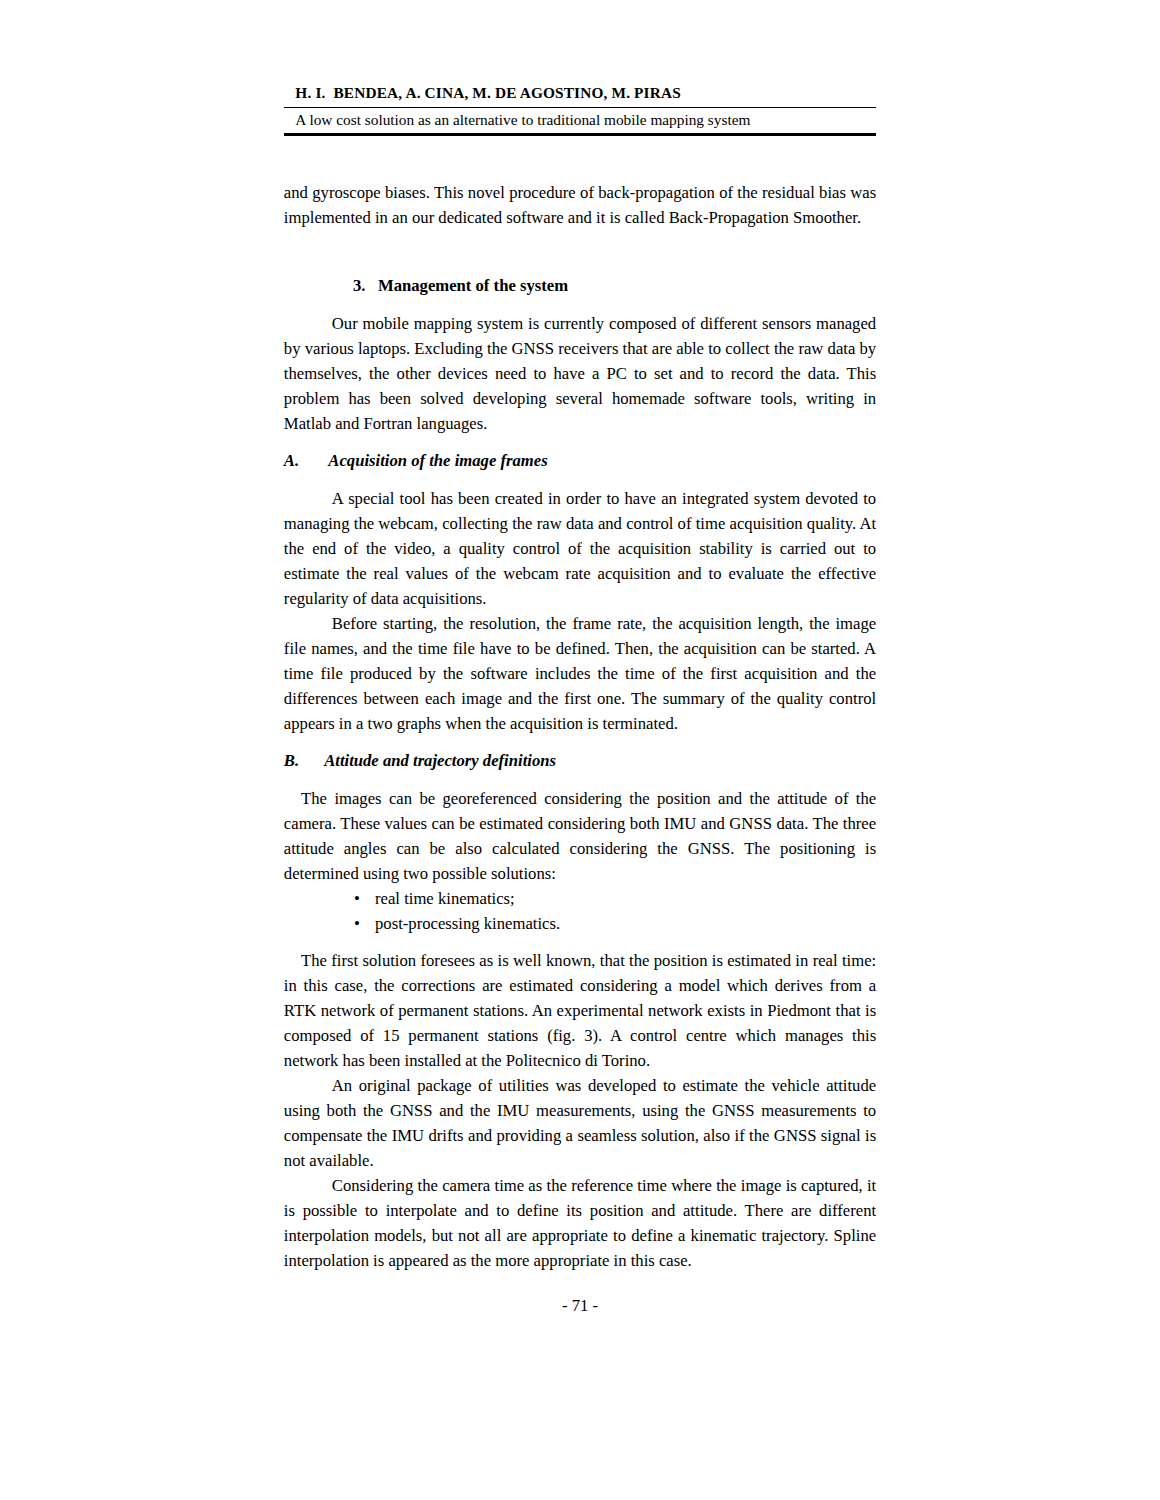H. I. BENDEA, A. CINA, M. DE AGOSTINO, M. PIRAS
A low cost solution as an alternative to traditional mobile mapping system
and gyroscope biases. This novel procedure of back-propagation of the residual bias was implemented in an our dedicated software and it is called Back-Propagation Smoother.
3. Management of the system
Our mobile mapping system is currently composed of different sensors managed by various laptops. Excluding the GNSS receivers that are able to collect the raw data by themselves, the other devices need to have a PC to set and to record the data. This problem has been solved developing several homemade software tools, writing in Matlab and Fortran languages.
A. Acquisition of the image frames
A special tool has been created in order to have an integrated system devoted to managing the webcam, collecting the raw data and control of time acquisition quality. At the end of the video, a quality control of the acquisition stability is carried out to estimate the real values of the webcam rate acquisition and to evaluate the effective regularity of data acquisitions.
Before starting, the resolution, the frame rate, the acquisition length, the image file names, and the time file have to be defined. Then, the acquisition can be started. A time file produced by the software includes the time of the first acquisition and the differences between each image and the first one. The summary of the quality control appears in a two graphs when the acquisition is terminated.
B. Attitude and trajectory definitions
The images can be georeferenced considering the position and the attitude of the camera. These values can be estimated considering both IMU and GNSS data. The three attitude angles can be also calculated considering the GNSS. The positioning is determined using two possible solutions:
real time kinematics;
post-processing kinematics.
The first solution foresees as is well known, that the position is estimated in real time: in this case, the corrections are estimated considering a model which derives from a RTK network of permanent stations. An experimental network exists in Piedmont that is composed of 15 permanent stations (fig. 3). A control centre which manages this network has been installed at the Politecnico di Torino.
An original package of utilities was developed to estimate the vehicle attitude using both the GNSS and the IMU measurements, using the GNSS measurements to compensate the IMU drifts and providing a seamless solution, also if the GNSS signal is not available.
Considering the camera time as the reference time where the image is captured, it is possible to interpolate and to define its position and attitude. There are different interpolation models, but not all are appropriate to define a kinematic trajectory. Spline interpolation is appeared as the more appropriate in this case.
- 71 -